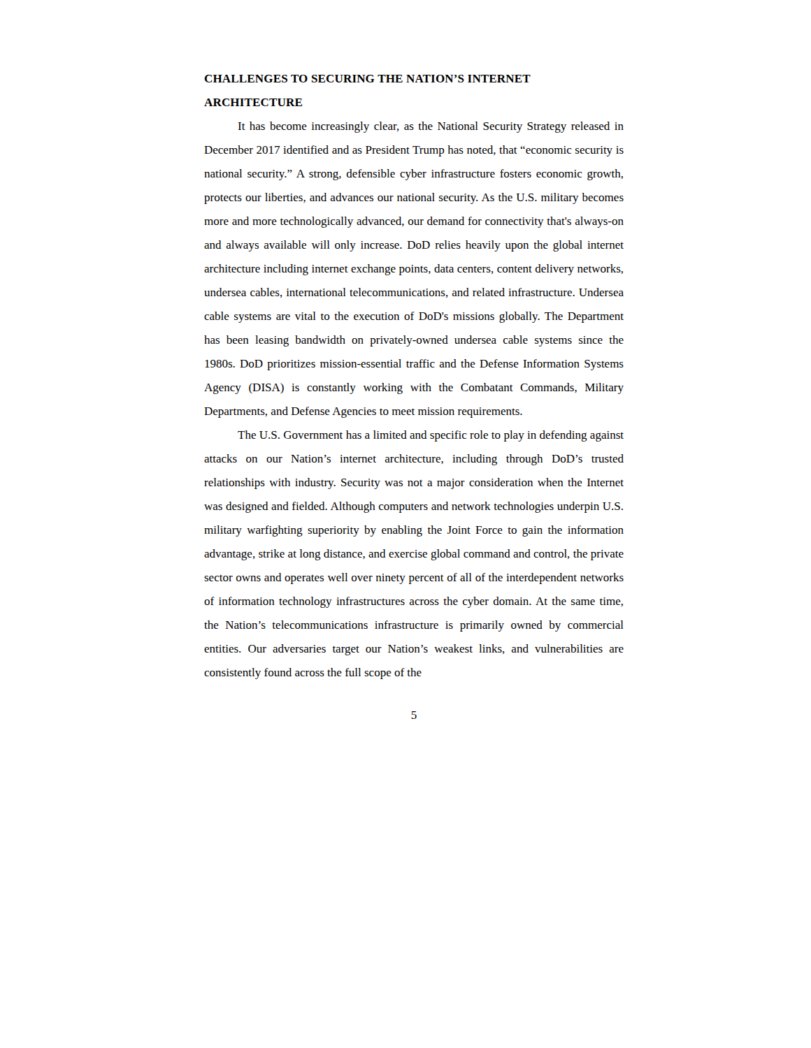Challenges to Securing the Nation’s Internet Architecture
It has become increasingly clear, as the National Security Strategy released in December 2017 identified and as President Trump has noted, that “economic security is national security.” A strong, defensible cyber infrastructure fosters economic growth, protects our liberties, and advances our national security. As the U.S. military becomes more and more technologically advanced, our demand for connectivity that's always-on and always available will only increase. DoD relies heavily upon the global internet architecture including internet exchange points, data centers, content delivery networks, undersea cables, international telecommunications, and related infrastructure. Undersea cable systems are vital to the execution of DoD's missions globally. The Department has been leasing bandwidth on privately-owned undersea cable systems since the 1980s. DoD prioritizes mission-essential traffic and the Defense Information Systems Agency (DISA) is constantly working with the Combatant Commands, Military Departments, and Defense Agencies to meet mission requirements.
The U.S. Government has a limited and specific role to play in defending against attacks on our Nation’s internet architecture, including through DoD’s trusted relationships with industry. Security was not a major consideration when the Internet was designed and fielded. Although computers and network technologies underpin U.S. military warfighting superiority by enabling the Joint Force to gain the information advantage, strike at long distance, and exercise global command and control, the private sector owns and operates well over ninety percent of all of the interdependent networks of information technology infrastructures across the cyber domain. At the same time, the Nation’s telecommunications infrastructure is primarily owned by commercial entities. Our adversaries target our Nation’s weakest links, and vulnerabilities are consistently found across the full scope of the
5